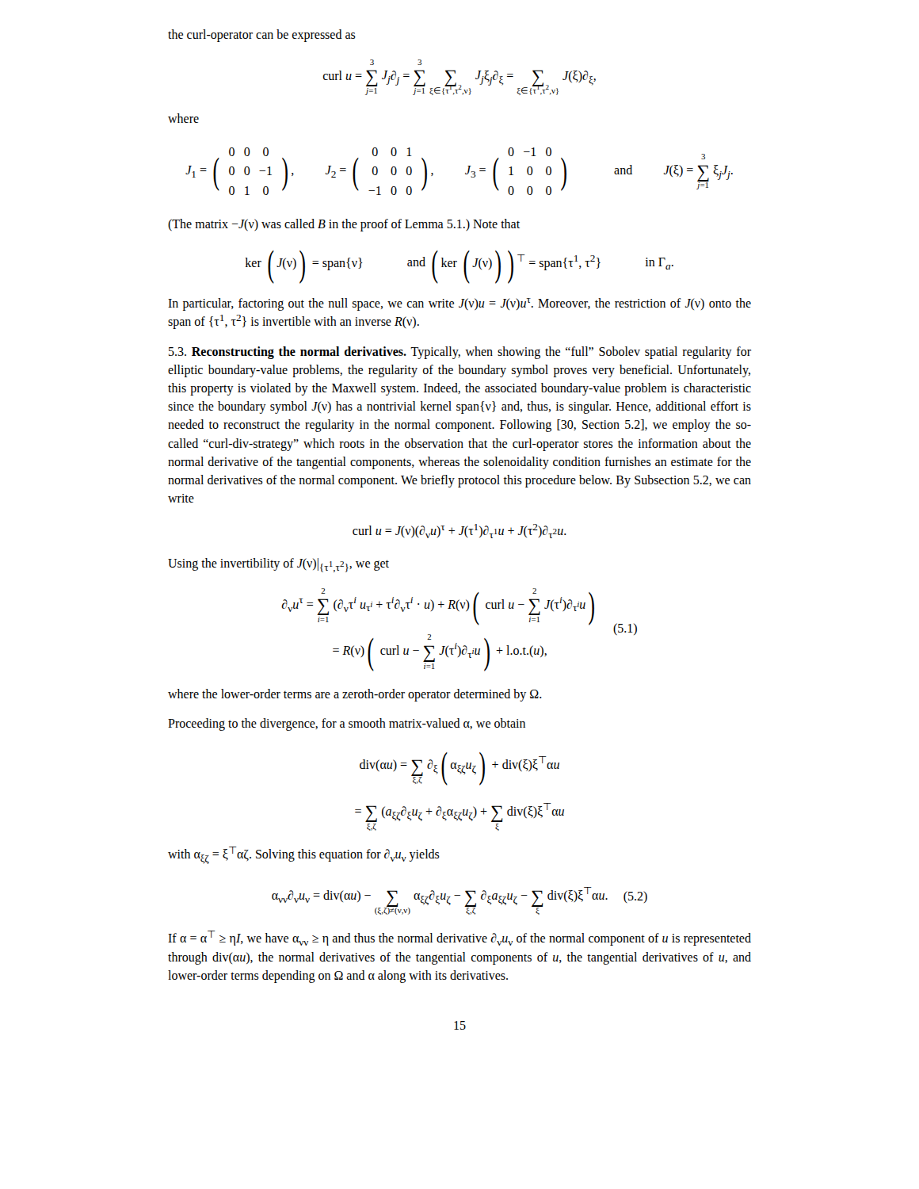the curl-operator can be expressed as
curl u = 3∑j=1 Jj∂j = 3∑j=1 ∑ξ∈{τ1,τ2,ν} Jjξj∂ξ = ∑ξ∈{τ1,τ2,ν} J(ξ)∂ξ,
where
J1 = (
| 0 | 0 | 0 |
| 0 | 0 | −1 |
| 0 | 1 | 0 |
), J2 = (
| 0 | 0 | 1 |
| 0 | 0 | 0 |
| −1 | 0 | 0 |
), J3 = (
| 0 | −1 | 0 |
| 1 | 0 | 0 |
| 0 | 0 | 0 |
) and J(ξ) = 3∑j=1 ξjJj.
(The matrix −J(ν) was called B in the proof of Lemma 5.1.) Note that
ker (J(ν)) = span{ν} and (ker (J(ν)))⊤ = span{τ1, τ2} in Γa.
In particular, factoring out the null space, we can write J(ν)u = J(ν)uτ. Moreover, the restriction of J(ν) onto the span of {τ1, τ2} is invertible with an inverse R(ν).
5.3. Reconstructing the normal derivatives. Typically, when showing the “full” Sobolev spatial regularity for elliptic boundary-value problems, the regularity of the boundary symbol proves very beneficial. Unfortunately, this property is violated by the Maxwell system. Indeed, the associated boundary-value problem is characteristic since the boundary symbol J(ν) has a nontrivial kernel span{ν} and, thus, is singular. Hence, additional effort is needed to reconstruct the regularity in the normal component. Following [30, Section 5.2], we employ the so-called “curl-div-strategy” which roots in the observation that the curl-operator stores the information about the normal derivative of the tangential components, whereas the solenoidality condition furnishes an estimate for the normal derivatives of the normal component. We briefly protocol this procedure below. By Subsection 5.2, we can write
curl u = J(ν)(∂νu)τ + J(τ1)∂τ1u + J(τ2)∂τ2u.
Using the invertibility of J(ν)|{τ1,τ2}, we get
∂νuτ = 2∑i=1 (∂ντi uτi + τi∂ντi · u) + R(ν)( curl u − 2∑i=1 J(τi)∂τiu)
= R(ν)( curl u − 2∑i=1 J(τi)∂τiu) + l.o.t.(u),
(5.1)
where the lower-order terms are a zeroth-order operator determined by Ω.
Proceeding to the divergence, for a smooth matrix-valued α, we obtain
div(αu) = ∑ξ,ζ ∂ξ(αξζuζ) + div(ξ)ξ⊤αu
= ∑ξ,ζ (aξζ∂ξuζ + ∂ξαξζuζ) + ∑ξ div(ξ)ξ⊤αu
with αξζ = ξ⊤αζ. Solving this equation for ∂νuν yields
ανν∂νuν = div(αu) − ∑(ξ,ζ)≠(ν,ν) αξζ∂ξuζ − ∑ξ,ζ ∂ξaξζuζ − ∑ξ div(ξ)ξ⊤αu.
(5.2)
If α = α⊤ ≥ ηI, we have ανν ≥ η and thus the normal derivative ∂νuν of the normal component of u is representeted through div(αu), the normal derivatives of the tangential components of u, the tangential derivatives of u, and lower-order terms depending on Ω and α along with its derivatives.
15